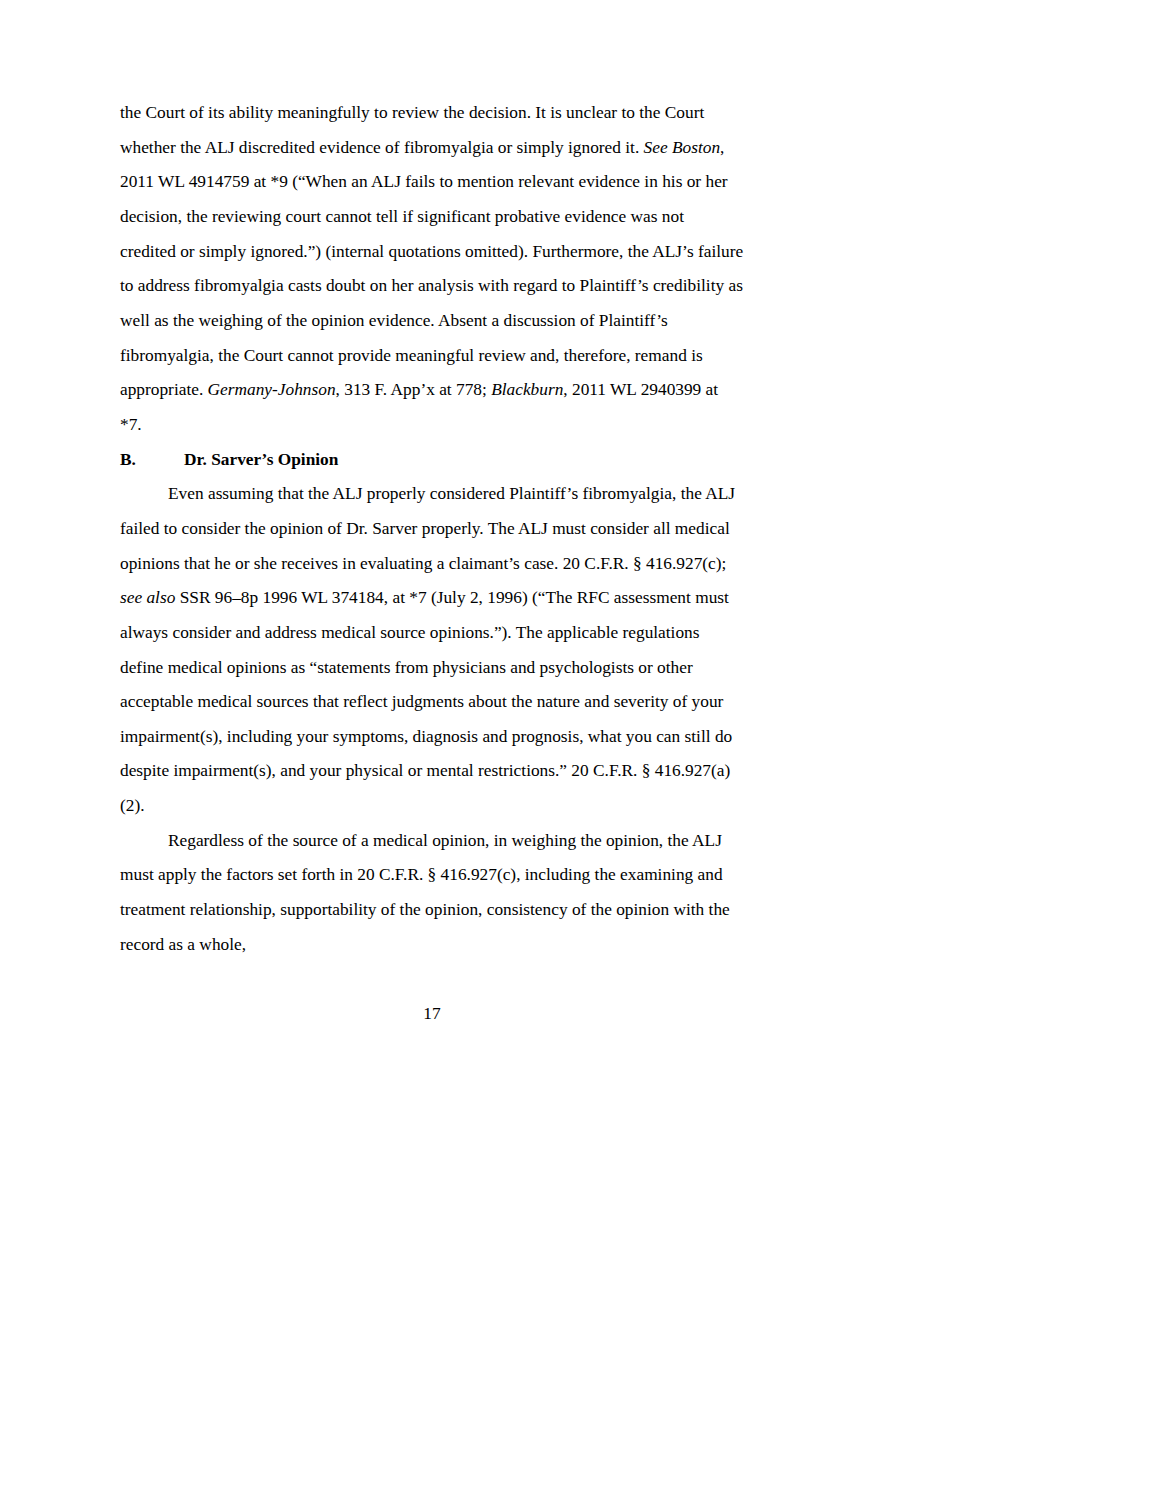the Court of its ability meaningfully to review the decision. It is unclear to the Court whether the ALJ discredited evidence of fibromyalgia or simply ignored it. See Boston, 2011 WL 4914759 at *9 (“When an ALJ fails to mention relevant evidence in his or her decision, the reviewing court cannot tell if significant probative evidence was not credited or simply ignored.”) (internal quotations omitted). Furthermore, the ALJ’s failure to address fibromyalgia casts doubt on her analysis with regard to Plaintiff’s credibility as well as the weighing of the opinion evidence. Absent a discussion of Plaintiff’s fibromyalgia, the Court cannot provide meaningful review and, therefore, remand is appropriate. Germany-Johnson, 313 F. App’x at 778; Blackburn, 2011 WL 2940399 at *7.
B. Dr. Sarver’s Opinion
Even assuming that the ALJ properly considered Plaintiff’s fibromyalgia, the ALJ failed to consider the opinion of Dr. Sarver properly. The ALJ must consider all medical opinions that he or she receives in evaluating a claimant’s case. 20 C.F.R. § 416.927(c); see also SSR 96–8p 1996 WL 374184, at *7 (July 2, 1996) (“The RFC assessment must always consider and address medical source opinions.”). The applicable regulations define medical opinions as “statements from physicians and psychologists or other acceptable medical sources that reflect judgments about the nature and severity of your impairment(s), including your symptoms, diagnosis and prognosis, what you can still do despite impairment(s), and your physical or mental restrictions.” 20 C.F.R. § 416.927(a)(2).
Regardless of the source of a medical opinion, in weighing the opinion, the ALJ must apply the factors set forth in 20 C.F.R. § 416.927(c), including the examining and treatment relationship, supportability of the opinion, consistency of the opinion with the record as a whole,
17